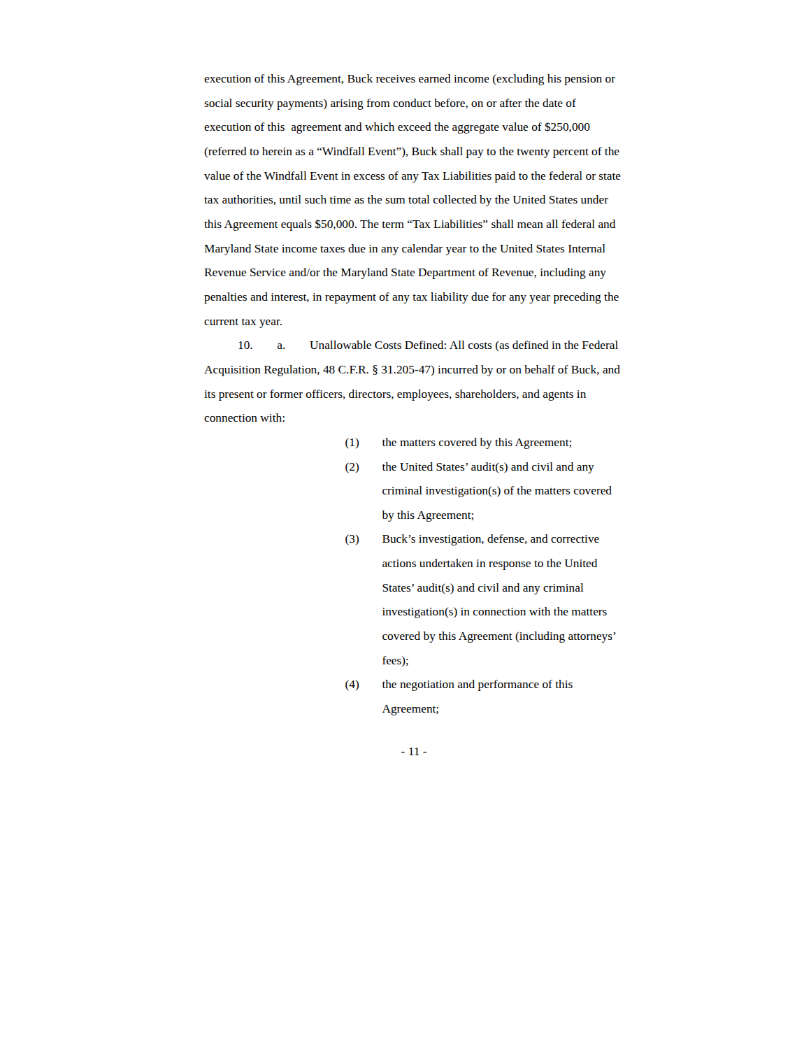execution of this Agreement, Buck receives earned income (excluding his pension or social security payments) arising from conduct before, on or after the date of execution of this agreement and which exceed the aggregate value of $250,000 (referred to herein as a “Windfall Event”), Buck shall pay to the twenty percent of the value of the Windfall Event in excess of any Tax Liabilities paid to the federal or state tax authorities, until such time as the sum total collected by the United States under this Agreement equals $50,000. The term “Tax Liabilities” shall mean all federal and Maryland State income taxes due in any calendar year to the United States Internal Revenue Service and/or the Maryland State Department of Revenue, including any penalties and interest, in repayment of any tax liability due for any year preceding the current tax year.
10.  a.  Unallowable Costs Defined: All costs (as defined in the Federal Acquisition Regulation, 48 C.F.R. § 31.205-47) incurred by or on behalf of Buck, and its present or former officers, directors, employees, shareholders, and agents in connection with:
(1) the matters covered by this Agreement;
(2) the United States’ audit(s) and civil and any criminal investigation(s) of the matters covered by this Agreement;
(3) Buck’s investigation, defense, and corrective actions undertaken in response to the United States’ audit(s) and civil and any criminal investigation(s) in connection with the matters covered by this Agreement (including attorneys’ fees);
(4) the negotiation and performance of this Agreement;
- 11 -